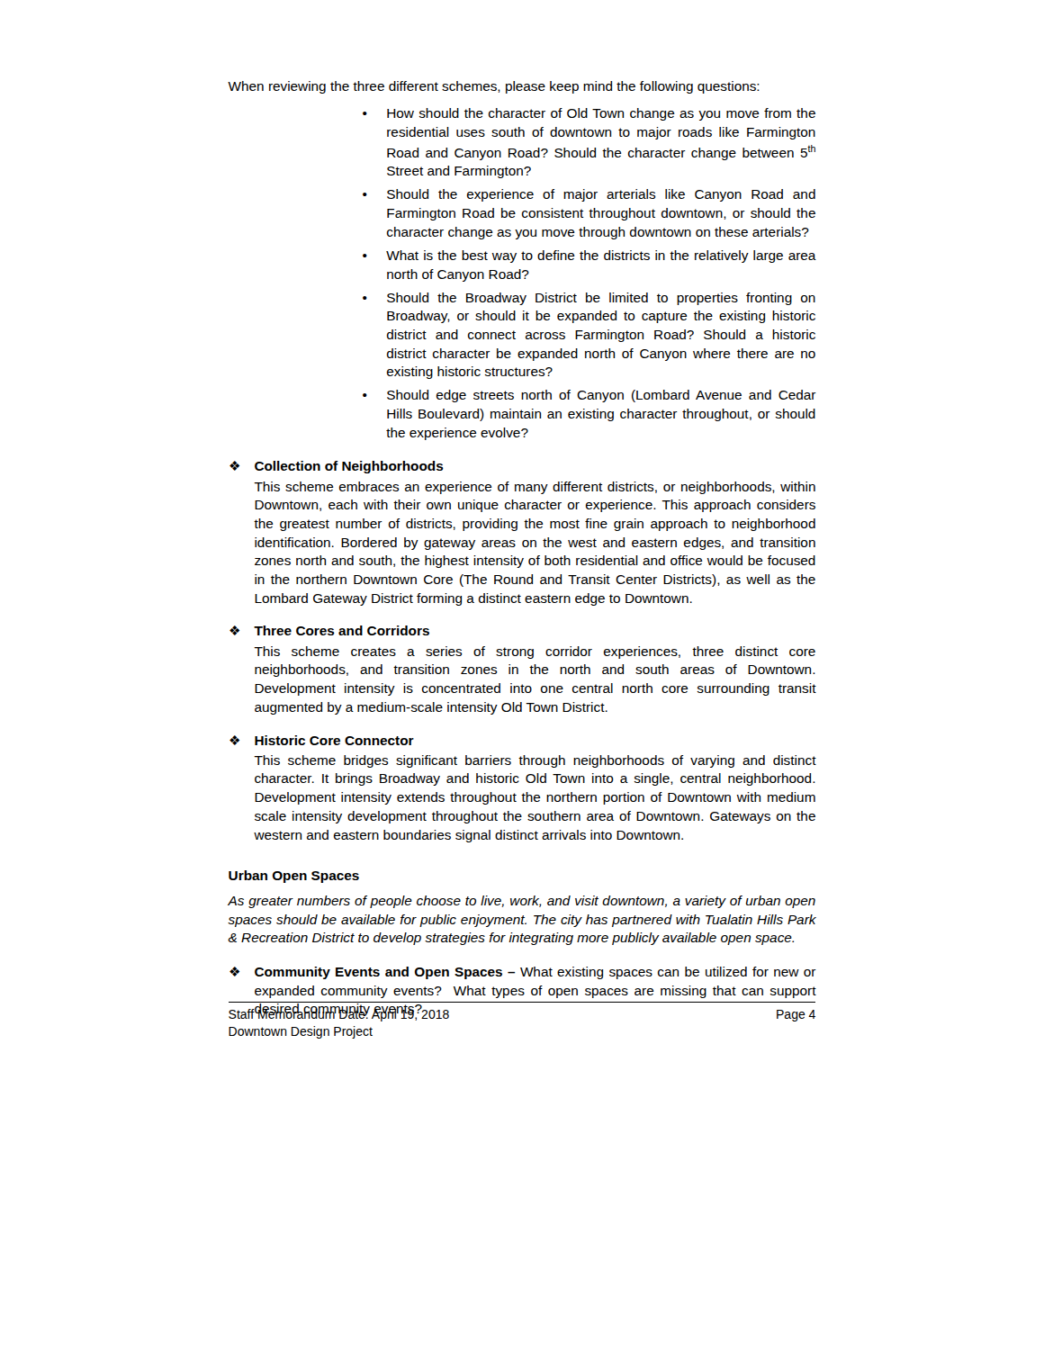When reviewing the three different schemes, please keep mind the following questions:
How should the character of Old Town change as you move from the residential uses south of downtown to major roads like Farmington Road and Canyon Road? Should the character change between 5th Street and Farmington?
Should the experience of major arterials like Canyon Road and Farmington Road be consistent throughout downtown, or should the character change as you move through downtown on these arterials?
What is the best way to define the districts in the relatively large area north of Canyon Road?
Should the Broadway District be limited to properties fronting on Broadway, or should it be expanded to capture the existing historic district and connect across Farmington Road? Should a historic district character be expanded north of Canyon where there are no existing historic structures?
Should edge streets north of Canyon (Lombard Avenue and Cedar Hills Boulevard) maintain an existing character throughout, or should the experience evolve?
Collection of Neighborhoods
This scheme embraces an experience of many different districts, or neighborhoods, within Downtown, each with their own unique character or experience. This approach considers the greatest number of districts, providing the most fine grain approach to neighborhood identification. Bordered by gateway areas on the west and eastern edges, and transition zones north and south, the highest intensity of both residential and office would be focused in the northern Downtown Core (The Round and Transit Center Districts), as well as the Lombard Gateway District forming a distinct eastern edge to Downtown.
Three Cores and Corridors
This scheme creates a series of strong corridor experiences, three distinct core neighborhoods, and transition zones in the north and south areas of Downtown. Development intensity is concentrated into one central north core surrounding transit augmented by a medium-scale intensity Old Town District.
Historic Core Connector
This scheme bridges significant barriers through neighborhoods of varying and distinct character. It brings Broadway and historic Old Town into a single, central neighborhood. Development intensity extends throughout the northern portion of Downtown with medium scale intensity development throughout the southern area of Downtown. Gateways on the western and eastern boundaries signal distinct arrivals into Downtown.
Urban Open Spaces
As greater numbers of people choose to live, work, and visit downtown, a variety of urban open spaces should be available for public enjoyment. The city has partnered with Tualatin Hills Park & Recreation District to develop strategies for integrating more publicly available open space.
Community Events and Open Spaces – What existing spaces can be utilized for new or expanded community events? What types of open spaces are missing that can support desired community events?
Staff Memorandum Date: April 19, 2018
Downtown Design Project
Page 4